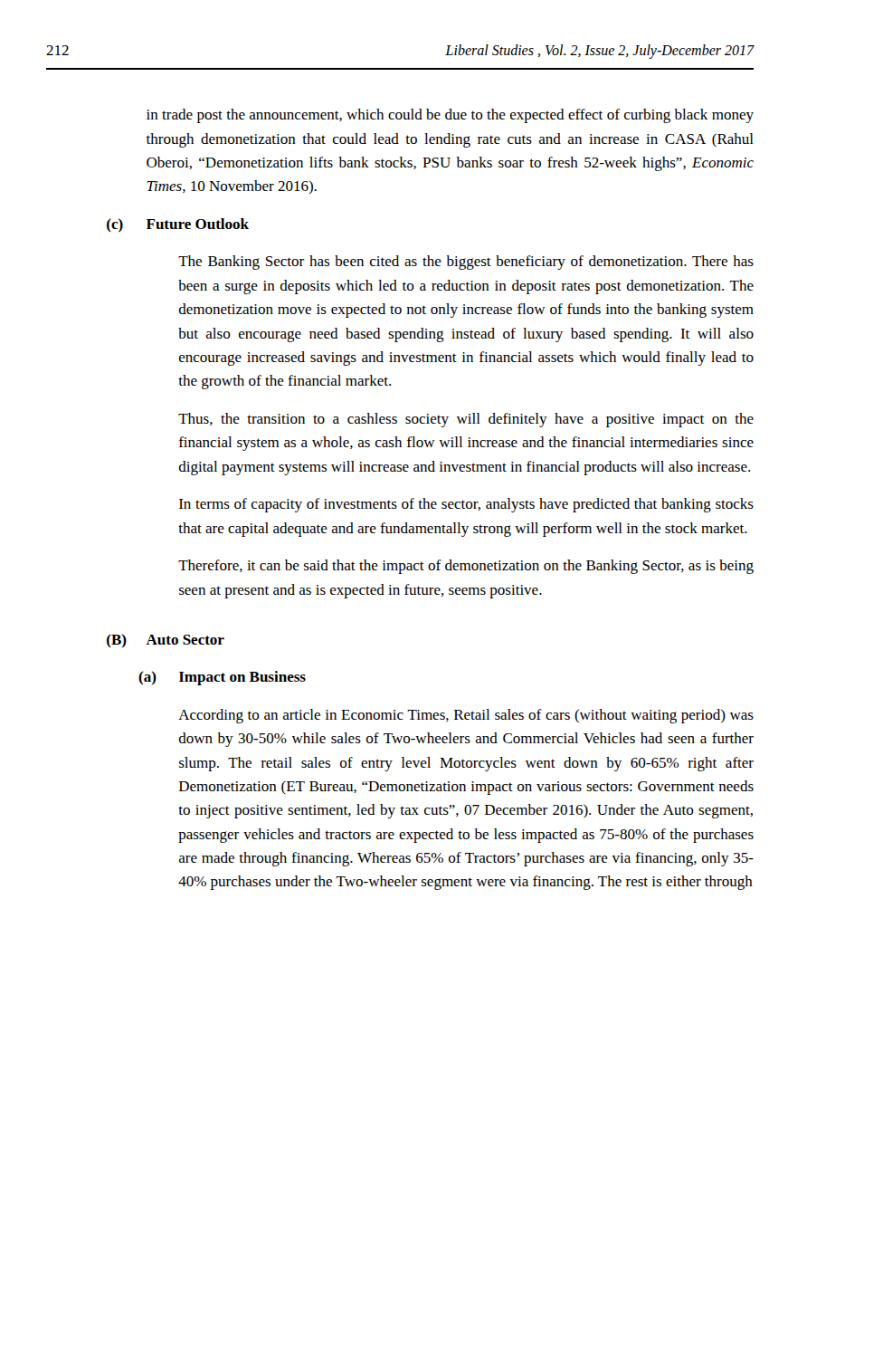212 Liberal Studies , Vol. 2, Issue 2, July-December 2017
in trade post the announcement, which could be due to the expected effect of curbing black money through demonetization that could lead to lending rate cuts and an increase in CASA (Rahul Oberoi, “Demonetization lifts bank stocks, PSU banks soar to fresh 52-week highs”, Economic Times, 10 November 2016).
(c) Future Outlook
The Banking Sector has been cited as the biggest beneficiary of demonetization. There has been a surge in deposits which led to a reduction in deposit rates post demonetization. The demonetization move is expected to not only increase flow of funds into the banking system but also encourage need based spending instead of luxury based spending. It will also encourage increased savings and investment in financial assets which would finally lead to the growth of the financial market.
Thus, the transition to a cashless society will definitely have a positive impact on the financial system as a whole, as cash flow will increase and the financial intermediaries since digital payment systems will increase and investment in financial products will also increase.
In terms of capacity of investments of the sector, analysts have predicted that banking stocks that are capital adequate and are fundamentally strong will perform well in the stock market.
Therefore, it can be said that the impact of demonetization on the Banking Sector, as is being seen at present and as is expected in future, seems positive.
(B) Auto Sector
(a) Impact on Business
According to an article in Economic Times, Retail sales of cars (without waiting period) was down by 30-50% while sales of Two-wheelers and Commercial Vehicles had seen a further slump. The retail sales of entry level Motorcycles went down by 60-65% right after Demonetization (ET Bureau, “Demonetization impact on various sectors: Government needs to inject positive sentiment, led by tax cuts”, 07 December 2016). Under the Auto segment, passenger vehicles and tractors are expected to be less impacted as 75-80% of the purchases are made through financing. Whereas 65% of Tractors’ purchases are via financing, only 35-40% purchases under the Two-wheeler segment were via financing. The rest is either through